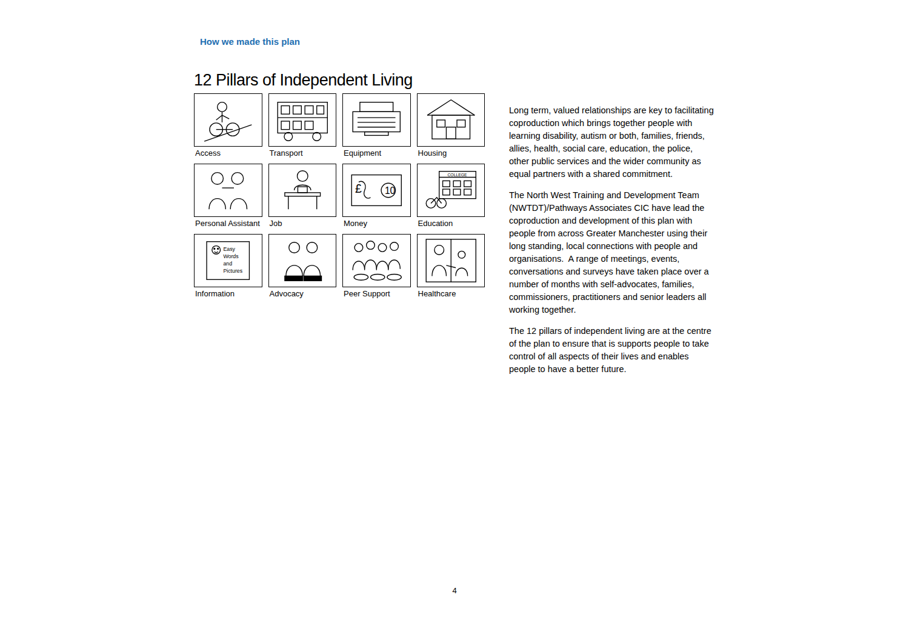How we made this plan
12 Pillars of Independent Living
Access
Transport
Equipment
Housing
Personal Assistant
Job
10 £
Money
COLLEGE
Education
Easy Words and Pictures
Information
Advocacy
Peer Support
Healthcare
Long term, valued relationships are key to facilitating coproduction which brings together people with learning disability, autism or both, families, friends, allies, health, social care, education, the police, other public services and the wider community as equal partners with a shared commitment.
The North West Training and Development Team (NWTDT)/Pathways Associates CIC have lead the coproduction and development of this plan with people from across Greater Manchester using their long standing, local connections with people and organisations. A range of meetings, events, conversations and surveys have taken place over a number of months with self-advocates, families, commissioners, practitioners and senior leaders all working together.
The 12 pillars of independent living are at the centre of the plan to ensure that is supports people to take control of all aspects of their lives and enables people to have a better future.
4